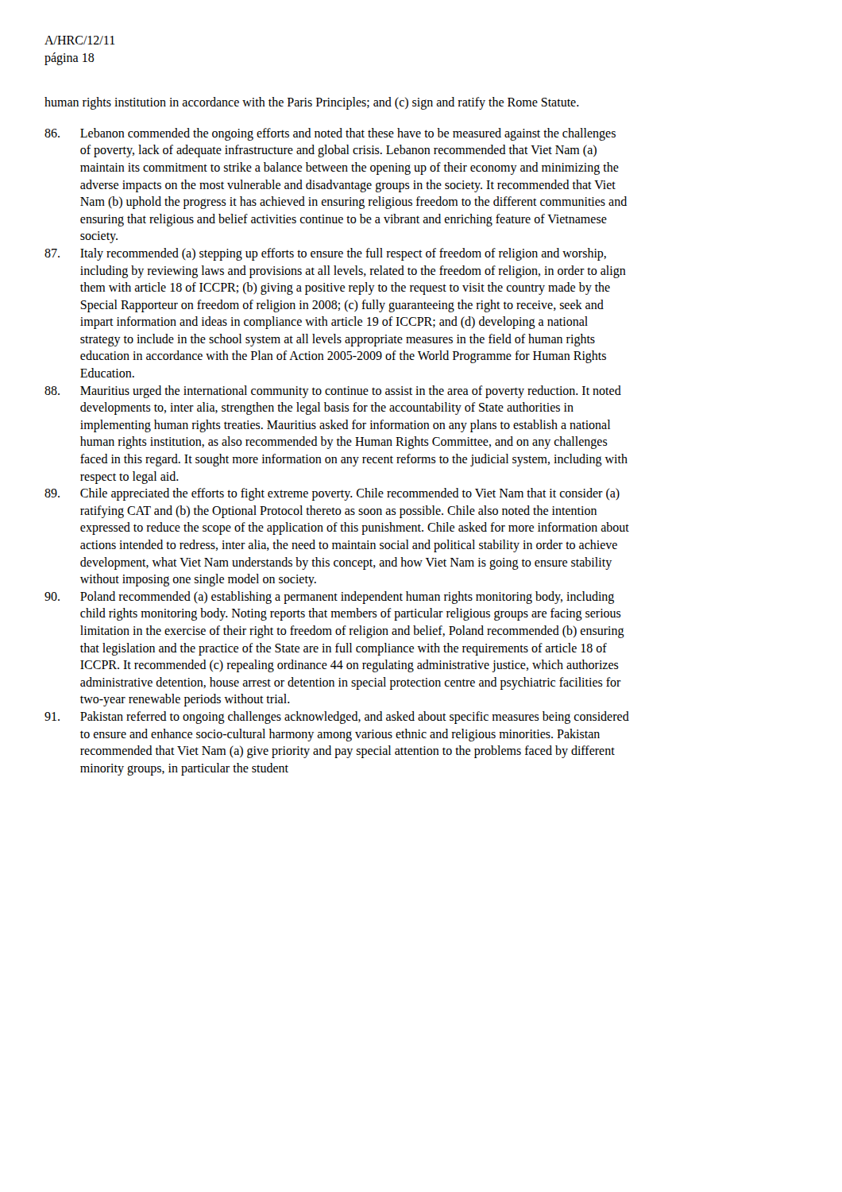A/HRC/12/11
página 18
human rights institution in accordance with the Paris Principles; and (c) sign and ratify the Rome Statute.
86. Lebanon commended the ongoing efforts and noted that these have to be measured against the challenges of poverty, lack of adequate infrastructure and global crisis. Lebanon recommended that Viet Nam (a) maintain its commitment to strike a balance between the opening up of their economy and minimizing the adverse impacts on the most vulnerable and disadvantage groups in the society. It recommended that Viet Nam (b) uphold the progress it has achieved in ensuring religious freedom to the different communities and ensuring that religious and belief activities continue to be a vibrant and enriching feature of Vietnamese society.
87. Italy recommended (a) stepping up efforts to ensure the full respect of freedom of religion and worship, including by reviewing laws and provisions at all levels, related to the freedom of religion, in order to align them with article 18 of ICCPR; (b) giving a positive reply to the request to visit the country made by the Special Rapporteur on freedom of religion in 2008; (c) fully guaranteeing the right to receive, seek and impart information and ideas in compliance with article 19 of ICCPR; and (d) developing a national strategy to include in the school system at all levels appropriate measures in the field of human rights education in accordance with the Plan of Action 2005-2009 of the World Programme for Human Rights Education.
88. Mauritius urged the international community to continue to assist in the area of poverty reduction. It noted developments to, inter alia, strengthen the legal basis for the accountability of State authorities in implementing human rights treaties. Mauritius asked for information on any plans to establish a national human rights institution, as also recommended by the Human Rights Committee, and on any challenges faced in this regard. It sought more information on any recent reforms to the judicial system, including with respect to legal aid.
89. Chile appreciated the efforts to fight extreme poverty. Chile recommended to Viet Nam that it consider (a) ratifying CAT and (b) the Optional Protocol thereto as soon as possible. Chile also noted the intention expressed to reduce the scope of the application of this punishment. Chile asked for more information about actions intended to redress, inter alia, the need to maintain social and political stability in order to achieve development, what Viet Nam understands by this concept, and how Viet Nam is going to ensure stability without imposing one single model on society.
90. Poland recommended (a) establishing a permanent independent human rights monitoring body, including child rights monitoring body. Noting reports that members of particular religious groups are facing serious limitation in the exercise of their right to freedom of religion and belief, Poland recommended (b) ensuring that legislation and the practice of the State are in full compliance with the requirements of article 18 of ICCPR. It recommended (c) repealing ordinance 44 on regulating administrative justice, which authorizes administrative detention, house arrest or detention in special protection centre and psychiatric facilities for two-year renewable periods without trial.
91. Pakistan referred to ongoing challenges acknowledged, and asked about specific measures being considered to ensure and enhance socio-cultural harmony among various ethnic and religious minorities. Pakistan recommended that Viet Nam (a) give priority and pay special attention to the problems faced by different minority groups, in particular the student